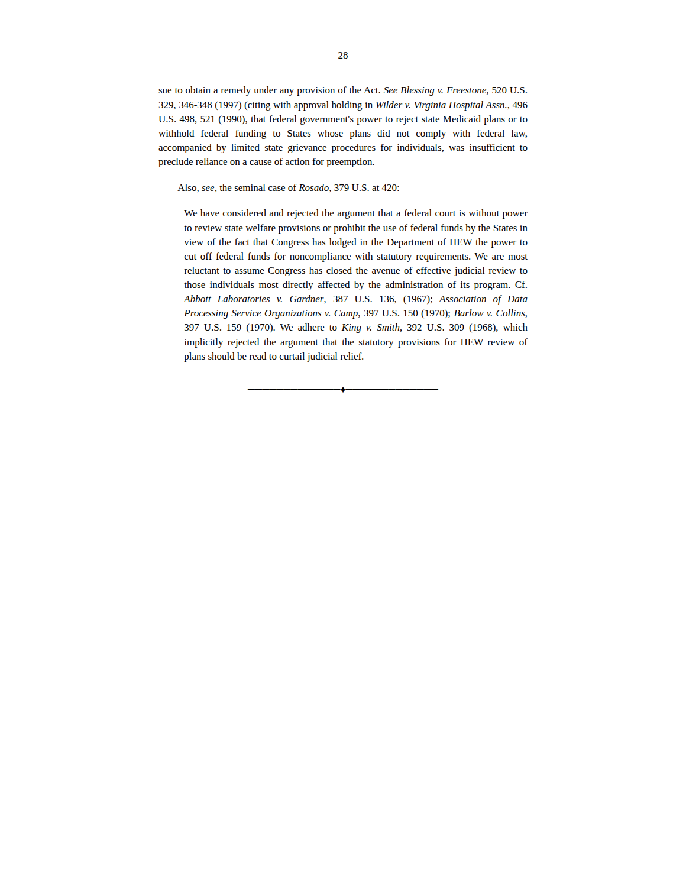28
sue to obtain a remedy under any provision of the Act. See Blessing v. Freestone, 520 U.S. 329, 346-348 (1997) (citing with approval holding in Wilder v. Virginia Hospital Assn., 496 U.S. 498, 521 (1990), that federal government's power to reject state Medicaid plans or to withhold federal funding to States whose plans did not comply with federal law, accompanied by limited state grievance procedures for individuals, was insufficient to preclude reliance on a cause of action for preemption.
Also, see, the seminal case of Rosado, 379 U.S. at 420:
We have considered and rejected the argument that a federal court is without power to review state welfare provisions or prohibit the use of federal funds by the States in view of the fact that Congress has lodged in the Department of HEW the power to cut off federal funds for noncompliance with statutory requirements. We are most reluctant to assume Congress has closed the avenue of effective judicial review to those individuals most directly affected by the administration of its program. Cf. Abbott Laboratories v. Gardner, 387 U.S. 136, (1967); Association of Data Processing Service Organizations v. Camp, 397 U.S. 150 (1970); Barlow v. Collins, 397 U.S. 159 (1970). We adhere to King v. Smith, 392 U.S. 309 (1968), which implicitly rejected the argument that the statutory provisions for HEW review of plans should be read to curtail judicial relief.
─────────────♦─────────────